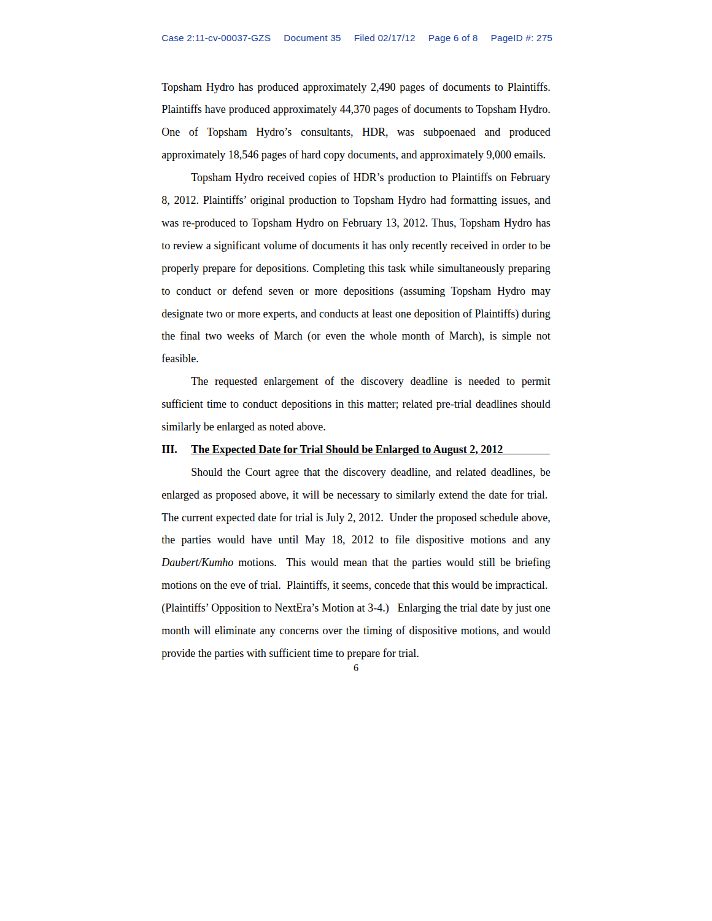Case 2:11-cv-00037-GZS Document 35 Filed 02/17/12 Page 6 of 8 PageID #: 275
Topsham Hydro has produced approximately 2,490 pages of documents to Plaintiffs. Plaintiffs have produced approximately 44,370 pages of documents to Topsham Hydro. One of Topsham Hydro’s consultants, HDR, was subpoenaed and produced approximately 18,546 pages of hard copy documents, and approximately 9,000 emails.
Topsham Hydro received copies of HDR’s production to Plaintiffs on February 8, 2012. Plaintiffs’ original production to Topsham Hydro had formatting issues, and was re-produced to Topsham Hydro on February 13, 2012. Thus, Topsham Hydro has to review a significant volume of documents it has only recently received in order to be properly prepare for depositions. Completing this task while simultaneously preparing to conduct or defend seven or more depositions (assuming Topsham Hydro may designate two or more experts, and conducts at least one deposition of Plaintiffs) during the final two weeks of March (or even the whole month of March), is simple not feasible.
The requested enlargement of the discovery deadline is needed to permit sufficient time to conduct depositions in this matter; related pre-trial deadlines should similarly be enlarged as noted above.
III. The Expected Date for Trial Should be Enlarged to August 2, 2012
Should the Court agree that the discovery deadline, and related deadlines, be enlarged as proposed above, it will be necessary to similarly extend the date for trial. The current expected date for trial is July 2, 2012. Under the proposed schedule above, the parties would have until May 18, 2012 to file dispositive motions and any Daubert/Kumho motions. This would mean that the parties would still be briefing motions on the eve of trial. Plaintiffs, it seems, concede that this would be impractical. (Plaintiffs’ Opposition to NextEra’s Motion at 3-4.) Enlarging the trial date by just one month will eliminate any concerns over the timing of dispositive motions, and would provide the parties with sufficient time to prepare for trial.
6